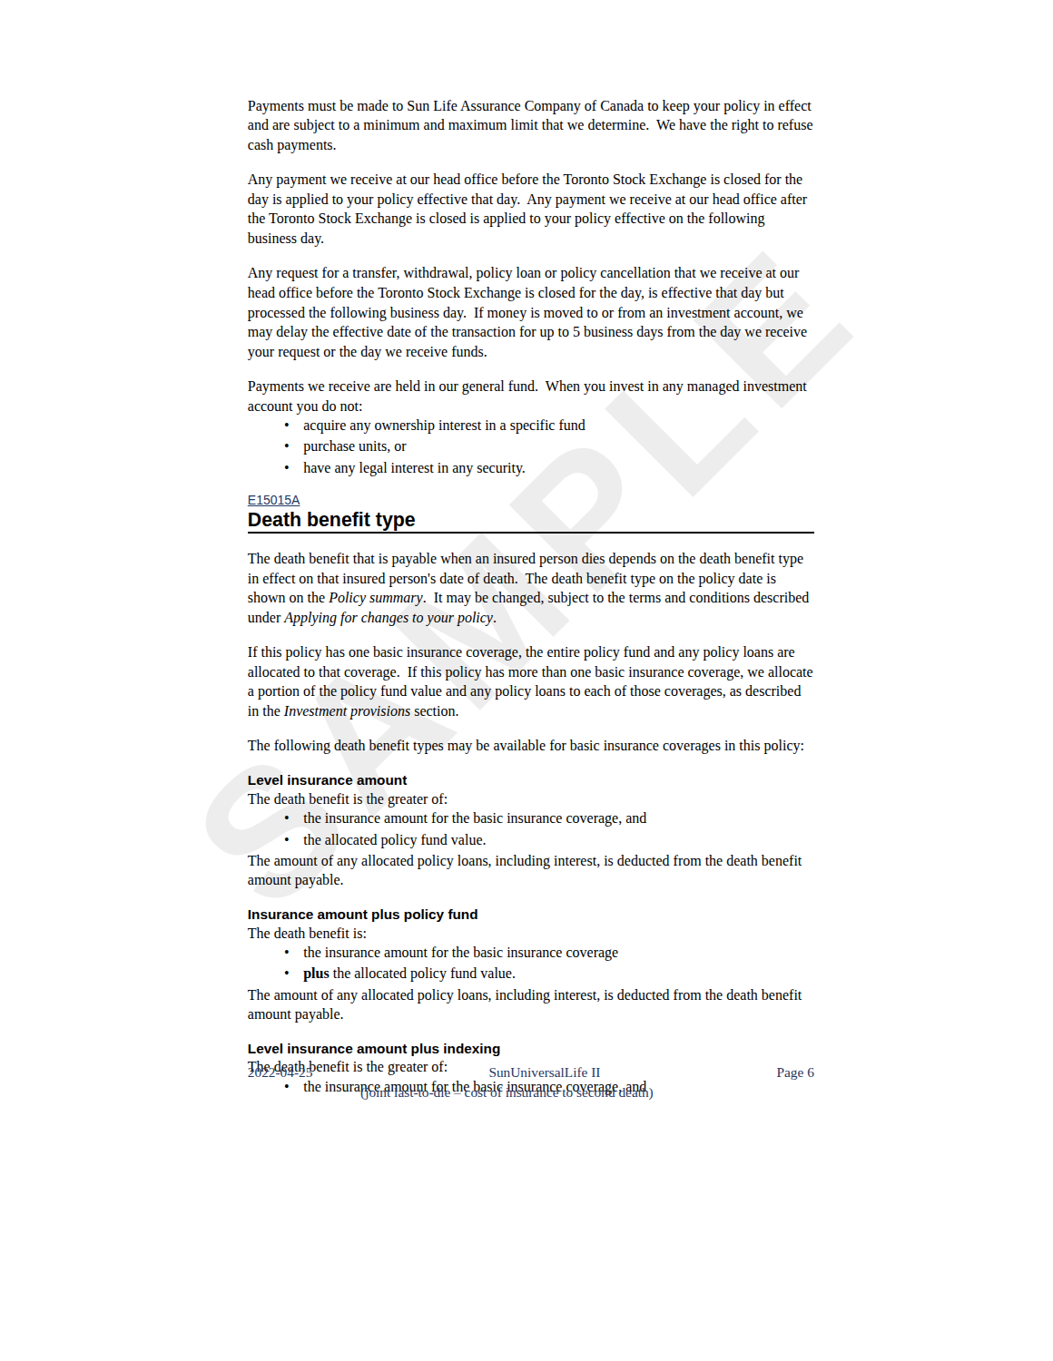SAMPLE
Payments must be made to Sun Life Assurance Company of Canada to keep your policy in effect and are subject to a minimum and maximum limit that we determine. We have the right to refuse cash payments.
Any payment we receive at our head office before the Toronto Stock Exchange is closed for the day is applied to your policy effective that day. Any payment we receive at our head office after the Toronto Stock Exchange is closed is applied to your policy effective on the following business day.
Any request for a transfer, withdrawal, policy loan or policy cancellation that we receive at our head office before the Toronto Stock Exchange is closed for the day, is effective that day but processed the following business day. If money is moved to or from an investment account, we may delay the effective date of the transaction for up to 5 business days from the day we receive your request or the day we receive funds.
Payments we receive are held in our general fund. When you invest in any managed investment account you do not:
acquire any ownership interest in a specific fund
purchase units, or
have any legal interest in any security.
E15015A
Death benefit type
The death benefit that is payable when an insured person dies depends on the death benefit type in effect on that insured person's date of death. The death benefit type on the policy date is shown on the Policy summary. It may be changed, subject to the terms and conditions described under Applying for changes to your policy.
If this policy has one basic insurance coverage, the entire policy fund and any policy loans are allocated to that coverage. If this policy has more than one basic insurance coverage, we allocate a portion of the policy fund value and any policy loans to each of those coverages, as described in the Investment provisions section.
The following death benefit types may be available for basic insurance coverages in this policy:
Level insurance amount
The death benefit is the greater of:
the insurance amount for the basic insurance coverage, and
the allocated policy fund value.
The amount of any allocated policy loans, including interest, is deducted from the death benefit amount payable.
Insurance amount plus policy fund
The death benefit is:
the insurance amount for the basic insurance coverage
plus the allocated policy fund value.
The amount of any allocated policy loans, including interest, is deducted from the death benefit amount payable.
Level insurance amount plus indexing
The death benefit is the greater of:
the insurance amount for the basic insurance coverage, and
2022-04-25
SunUniversalLife II
Page 6
(joint last-to-die – cost of insurance to second death)